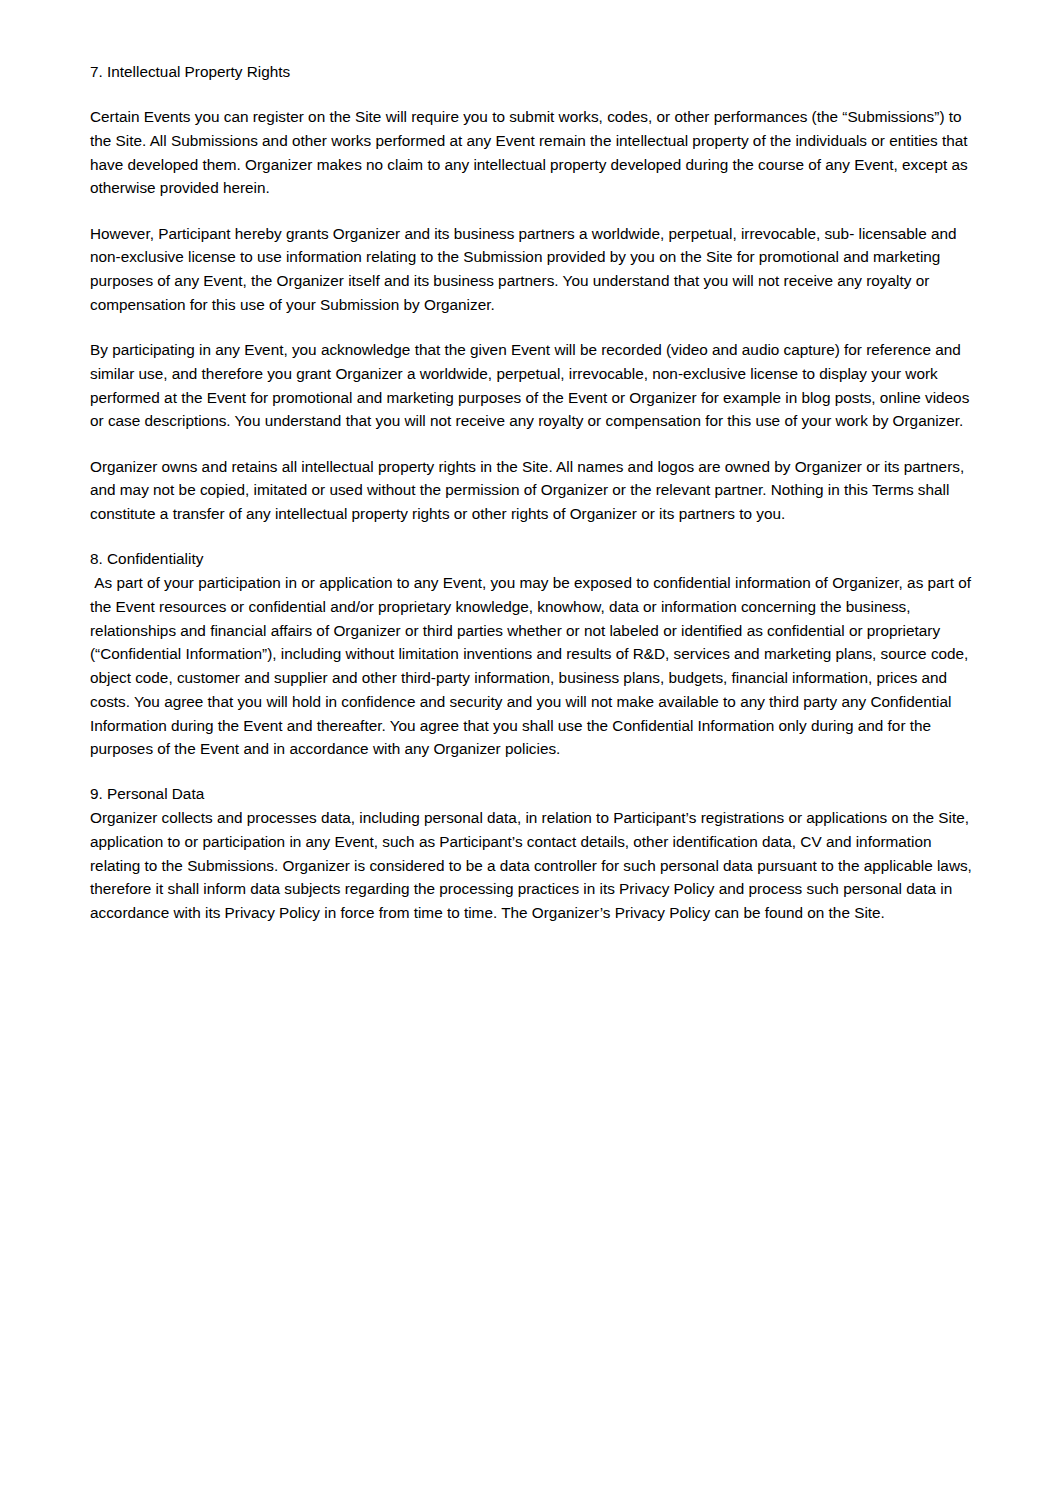7. Intellectual Property Rights
Certain Events you can register on the Site will require you to submit works, codes, or other performances (the “Submissions”) to the Site. All Submissions and other works performed at any Event remain the intellectual property of the individuals or entities that have developed them. Organizer makes no claim to any intellectual property developed during the course of any Event, except as otherwise provided herein.
However, Participant hereby grants Organizer and its business partners a worldwide, perpetual, irrevocable, sub- licensable and non-exclusive license to use information relating to the Submission provided by you on the Site for promotional and marketing purposes of any Event, the Organizer itself and its business partners. You understand that you will not receive any royalty or compensation for this use of your Submission by Organizer.
By participating in any Event, you acknowledge that the given Event will be recorded (video and audio capture) for reference and similar use, and therefore you grant Organizer a worldwide, perpetual, irrevocable, non-exclusive license to display your work performed at the Event for promotional and marketing purposes of the Event or Organizer for example in blog posts, online videos or case descriptions. You understand that you will not receive any royalty or compensation for this use of your work by Organizer.
Organizer owns and retains all intellectual property rights in the Site. All names and logos are owned by Organizer or its partners, and may not be copied, imitated or used without the permission of Organizer or the relevant partner. Nothing in this Terms shall constitute a transfer of any intellectual property rights or other rights of Organizer or its partners to you.
8. Confidentiality
As part of your participation in or application to any Event, you may be exposed to confidential information of Organizer, as part of the Event resources or confidential and/or proprietary knowledge, knowhow, data or information concerning the business, relationships and financial affairs of Organizer or third parties whether or not labeled or identified as confidential or proprietary (“Confidential Information”), including without limitation inventions and results of R&D, services and marketing plans, source code, object code, customer and supplier and other third-party information, business plans, budgets, financial information, prices and costs. You agree that you will hold in confidence and security and you will not make available to any third party any Confidential Information during the Event and thereafter. You agree that you shall use the Confidential Information only during and for the purposes of the Event and in accordance with any Organizer policies.
9. Personal Data
Organizer collects and processes data, including personal data, in relation to Participant’s registrations or applications on the Site, application to or participation in any Event, such as Participant’s contact details, other identification data, CV and information relating to the Submissions. Organizer is considered to be a data controller for such personal data pursuant to the applicable laws, therefore it shall inform data subjects regarding the processing practices in its Privacy Policy and process such personal data in accordance with its Privacy Policy in force from time to time. The Organizer’s Privacy Policy can be found on the Site.